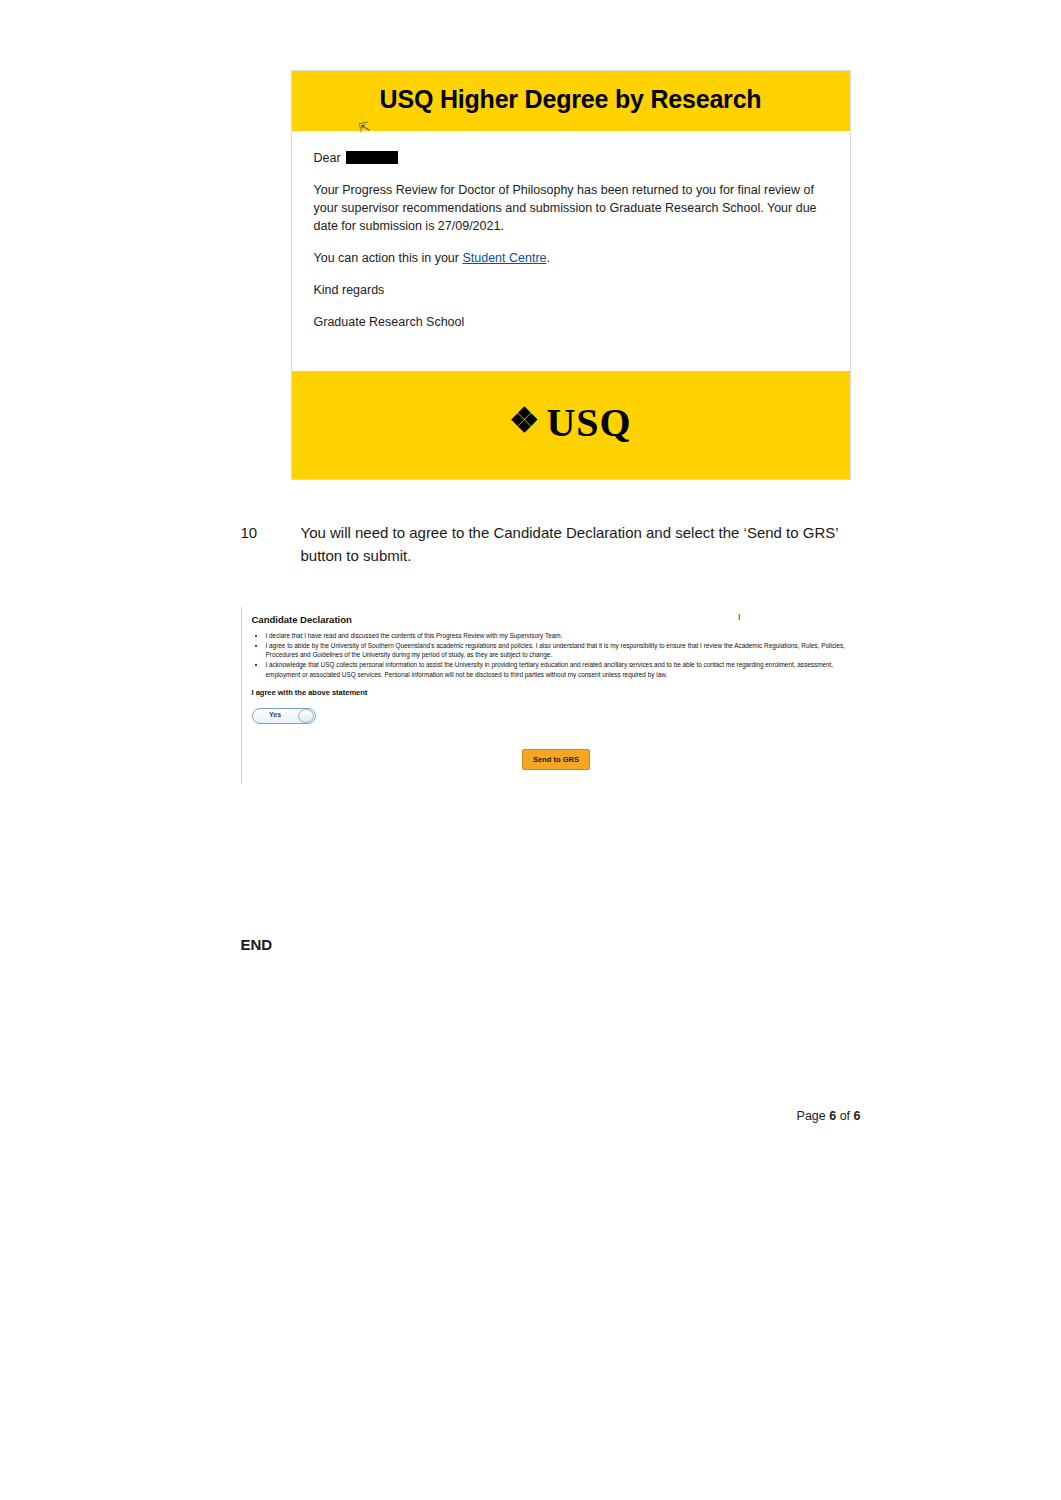⇱
USQ Higher Degree by Research
Dear
Your Progress Review for Doctor of Philosophy has been returned to you for final review of your supervisor recommendations and submission to Graduate Research School. Your due date for submission is 27/09/2021.
You can action this in your Student Centre.
Kind regards
Graduate Research School
❖USQ
10
You will need to agree to the Candidate Declaration and select the ‘Send to GRS’ button to submit.
I
Candidate Declaration
I declare that I have read and discussed the contents of this Progress Review with my Supervisory Team.
I agree to abide by the University of Southern Queensland's academic regulations and policies. I also understand that it is my responsibility to ensure that I review the Academic Regulations, Rules, Policies, Procedures and Guidelines of the University during my period of study, as they are subject to change.
I acknowledge that USQ collects personal information to assist the University in providing tertiary education and related ancillary services and to be able to contact me regarding enrolment, assessment, employment or associated USQ services. Personal information will not be disclosed to third parties without my consent unless required by law.
I agree with the above statement
Yes
Send to GRS
END
Page 6 of 6